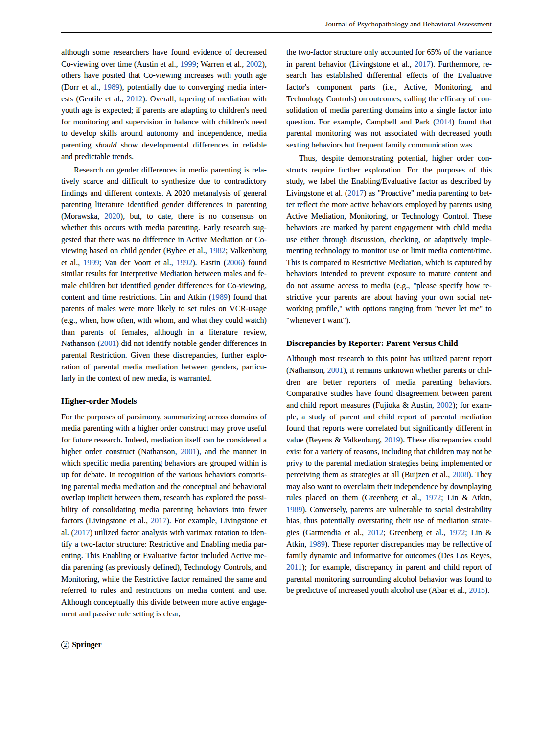Journal of Psychopathology and Behavioral Assessment
although some researchers have found evidence of decreased Co-viewing over time (Austin et al., 1999; Warren et al., 2002), others have posited that Co-viewing increases with youth age (Dorr et al., 1989), potentially due to converging media interests (Gentile et al., 2012). Overall, tapering of mediation with youth age is expected; if parents are adapting to children's need for monitoring and supervision in balance with children's need to develop skills around autonomy and independence, media parenting should show developmental differences in reliable and predictable trends.
Research on gender differences in media parenting is relatively scarce and difficult to synthesize due to contradictory findings and different contexts. A 2020 metanalysis of general parenting literature identified gender differences in parenting (Morawska, 2020), but, to date, there is no consensus on whether this occurs with media parenting. Early research suggested that there was no difference in Active Mediation or Co-viewing based on child gender (Bybee et al., 1982; Valkenburg et al., 1999; Van der Voort et al., 1992). Eastin (2006) found similar results for Interpretive Mediation between males and female children but identified gender differences for Co-viewing, content and time restrictions. Lin and Atkin (1989) found that parents of males were more likely to set rules on VCR-usage (e.g., when, how often, with whom, and what they could watch) than parents of females, although in a literature review, Nathanson (2001) did not identify notable gender differences in parental Restriction. Given these discrepancies, further exploration of parental media mediation between genders, particularly in the context of new media, is warranted.
Higher-order Models
For the purposes of parsimony, summarizing across domains of media parenting with a higher order construct may prove useful for future research. Indeed, mediation itself can be considered a higher order construct (Nathanson, 2001), and the manner in which specific media parenting behaviors are grouped within is up for debate. In recognition of the various behaviors comprising parental media mediation and the conceptual and behavioral overlap implicit between them, research has explored the possibility of consolidating media parenting behaviors into fewer factors (Livingstone et al., 2017). For example, Livingstone et al. (2017) utilized factor analysis with varimax rotation to identify a two-factor structure: Restrictive and Enabling media parenting. This Enabling or Evaluative factor included Active media parenting (as previously defined), Technology Controls, and Monitoring, while the Restrictive factor remained the same and referred to rules and restrictions on media content and use. Although conceptually this divide between more active engagement and passive rule setting is clear,
the two-factor structure only accounted for 65% of the variance in parent behavior (Livingstone et al., 2017). Furthermore, research has established differential effects of the Evaluative factor's component parts (i.e., Active, Monitoring, and Technology Controls) on outcomes, calling the efficacy of consolidation of media parenting domains into a single factor into question. For example, Campbell and Park (2014) found that parental monitoring was not associated with decreased youth sexting behaviors but frequent family communication was.
Thus, despite demonstrating potential, higher order constructs require further exploration. For the purposes of this study, we label the Enabling/Evaluative factor as described by Livingstone et al. (2017) as "Proactive" media parenting to better reflect the more active behaviors employed by parents using Active Mediation, Monitoring, or Technology Control. These behaviors are marked by parent engagement with child media use either through discussion, checking, or adaptively implementing technology to monitor use or limit media content/time. This is compared to Restrictive Mediation, which is captured by behaviors intended to prevent exposure to mature content and do not assume access to media (e.g., "please specify how restrictive your parents are about having your own social networking profile," with options ranging from "never let me" to "whenever I want").
Discrepancies by Reporter: Parent Versus Child
Although most research to this point has utilized parent report (Nathanson, 2001), it remains unknown whether parents or children are better reporters of media parenting behaviors. Comparative studies have found disagreement between parent and child report measures (Fujioka & Austin, 2002); for example, a study of parent and child report of parental mediation found that reports were correlated but significantly different in value (Beyens & Valkenburg, 2019). These discrepancies could exist for a variety of reasons, including that children may not be privy to the parental mediation strategies being implemented or perceiving them as strategies at all (Buijzen et al., 2008). They may also want to overclaim their independence by downplaying rules placed on them (Greenberg et al., 1972; Lin & Atkin, 1989). Conversely, parents are vulnerable to social desirability bias, thus potentially overstating their use of mediation strategies (Garmendia et al., 2012; Greenberg et al., 1972; Lin & Atkin, 1989). These reporter discrepancies may be reflective of family dynamic and informative for outcomes (Des Los Reyes, 2011); for example, discrepancy in parent and child report of parental monitoring surrounding alcohol behavior was found to be predictive of increased youth alcohol use (Abar et al., 2015).
2 Springer